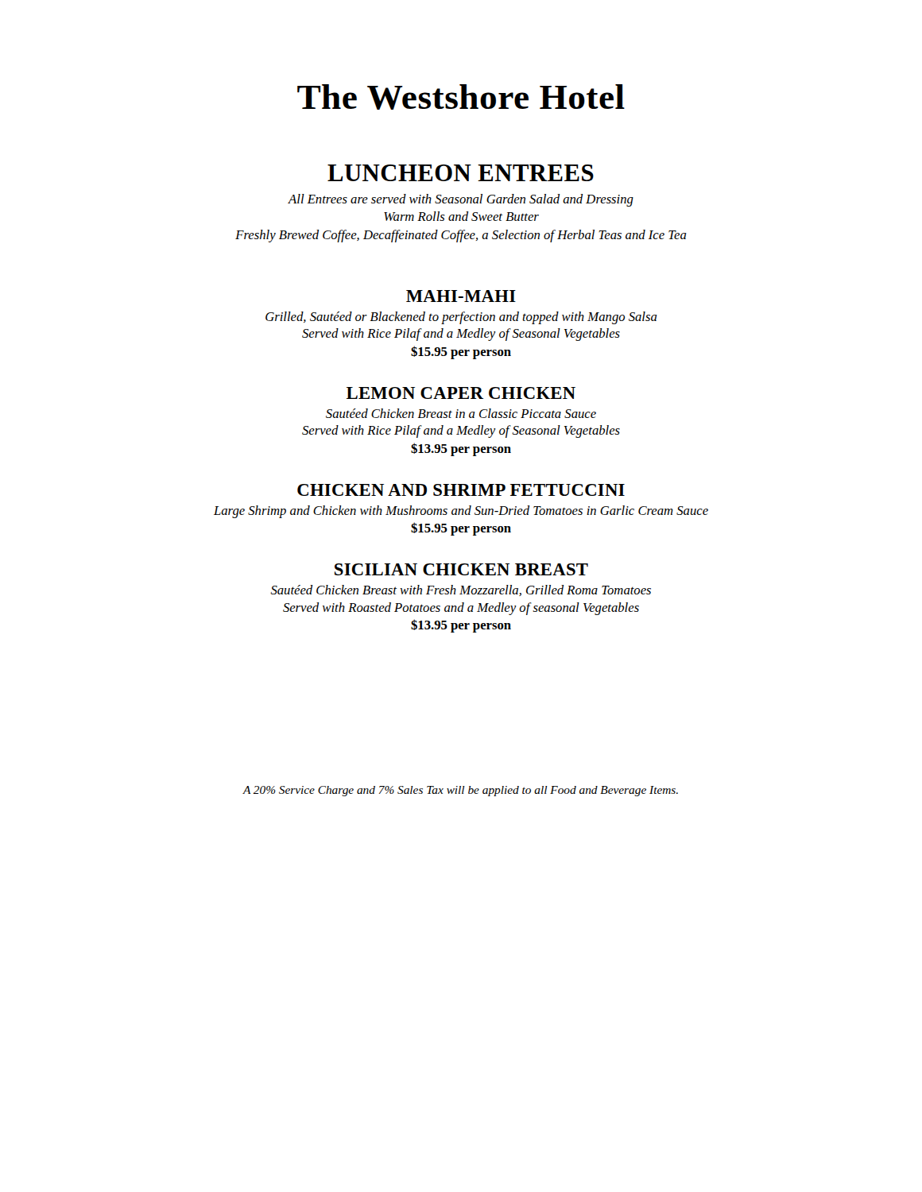The Westshore Hotel
LUNCHEON ENTREES
All Entrees are served with Seasonal Garden Salad and Dressing
Warm Rolls and Sweet Butter
Freshly Brewed Coffee, Decaffeinated Coffee, a Selection of Herbal Teas and Ice Tea
MAHI-MAHI
Grilled, Sautéed or Blackened to perfection and topped with Mango Salsa
Served with Rice Pilaf and a Medley of Seasonal Vegetables
$15.95 per person
LEMON CAPER CHICKEN
Sautéed Chicken Breast in a Classic Piccata Sauce
Served with Rice Pilaf and a Medley of Seasonal Vegetables
$13.95 per person
CHICKEN AND SHRIMP FETTUCCINI
Large Shrimp and Chicken with Mushrooms and Sun-Dried Tomatoes in Garlic Cream Sauce
$15.95 per person
SICILIAN CHICKEN BREAST
Sautéed Chicken Breast with Fresh Mozzarella, Grilled Roma Tomatoes
Served with Roasted Potatoes and a Medley of seasonal Vegetables
$13.95 per person
A 20% Service Charge and 7% Sales Tax will be applied to all Food and Beverage Items.